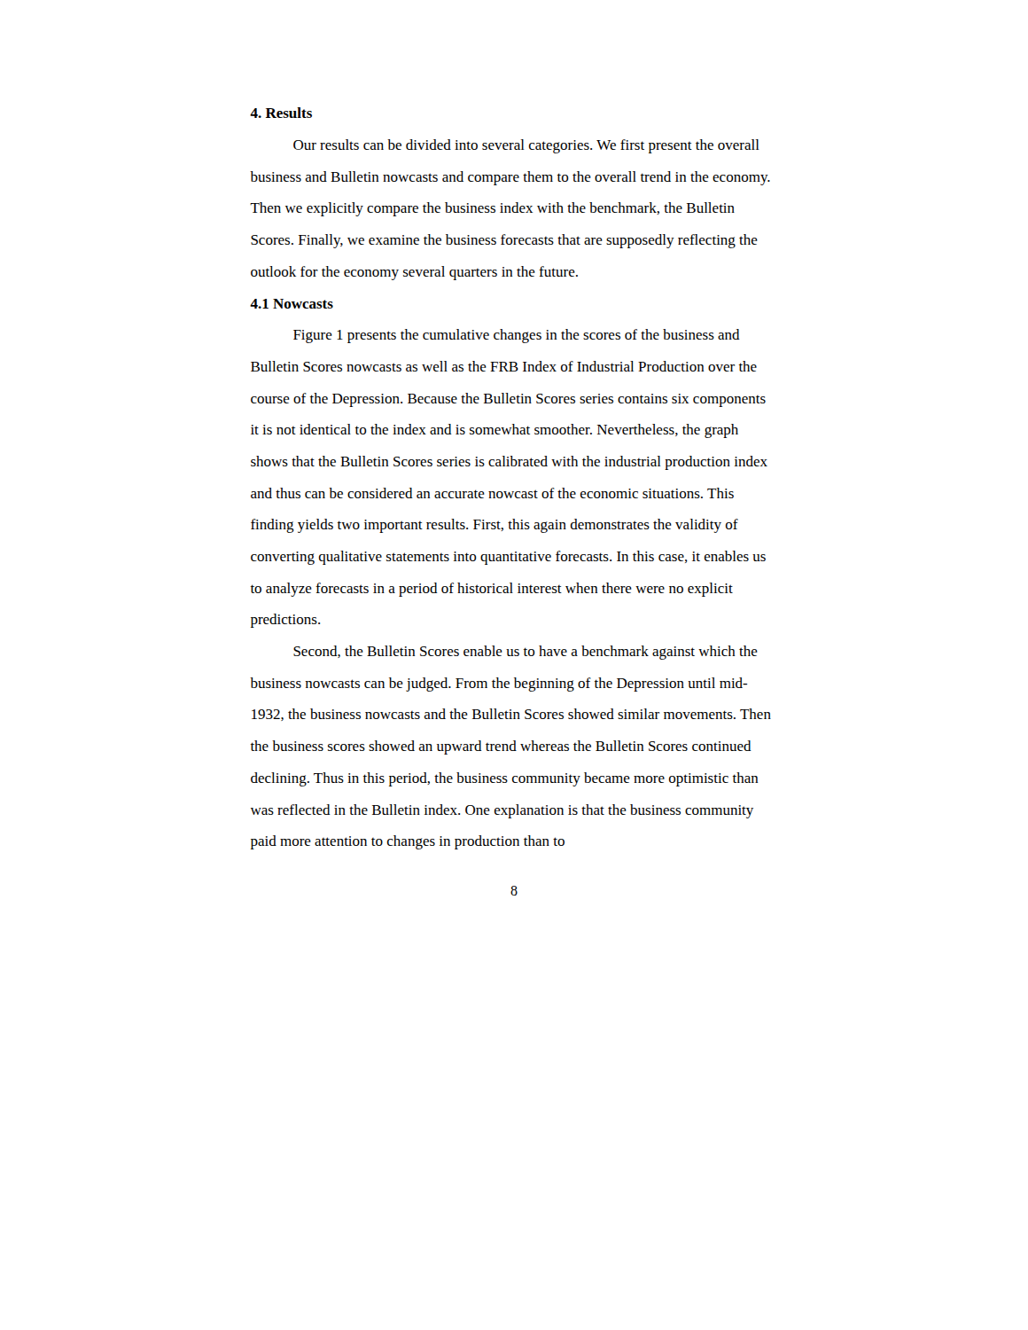4. Results
Our results can be divided into several categories. We first present the overall business and Bulletin nowcasts and compare them to the overall trend in the economy. Then we explicitly compare the business index with the benchmark, the Bulletin Scores. Finally, we examine the business forecasts that are supposedly reflecting the outlook for the economy several quarters in the future.
4.1 Nowcasts
Figure 1 presents the cumulative changes in the scores of the business and Bulletin Scores nowcasts as well as the FRB Index of Industrial Production over the course of the Depression. Because the Bulletin Scores series contains six components it is not identical to the index and is somewhat smoother. Nevertheless, the graph shows that the Bulletin Scores series is calibrated with the industrial production index and thus can be considered an accurate nowcast of the economic situations. This finding yields two important results. First, this again demonstrates the validity of converting qualitative statements into quantitative forecasts. In this case, it enables us to analyze forecasts in a period of historical interest when there were no explicit predictions.
Second, the Bulletin Scores enable us to have a benchmark against which the business nowcasts can be judged. From the beginning of the Depression until mid-1932, the business nowcasts and the Bulletin Scores showed similar movements. Then the business scores showed an upward trend whereas the Bulletin Scores continued declining. Thus in this period, the business community became more optimistic than was reflected in the Bulletin index. One explanation is that the business community paid more attention to changes in production than to
8